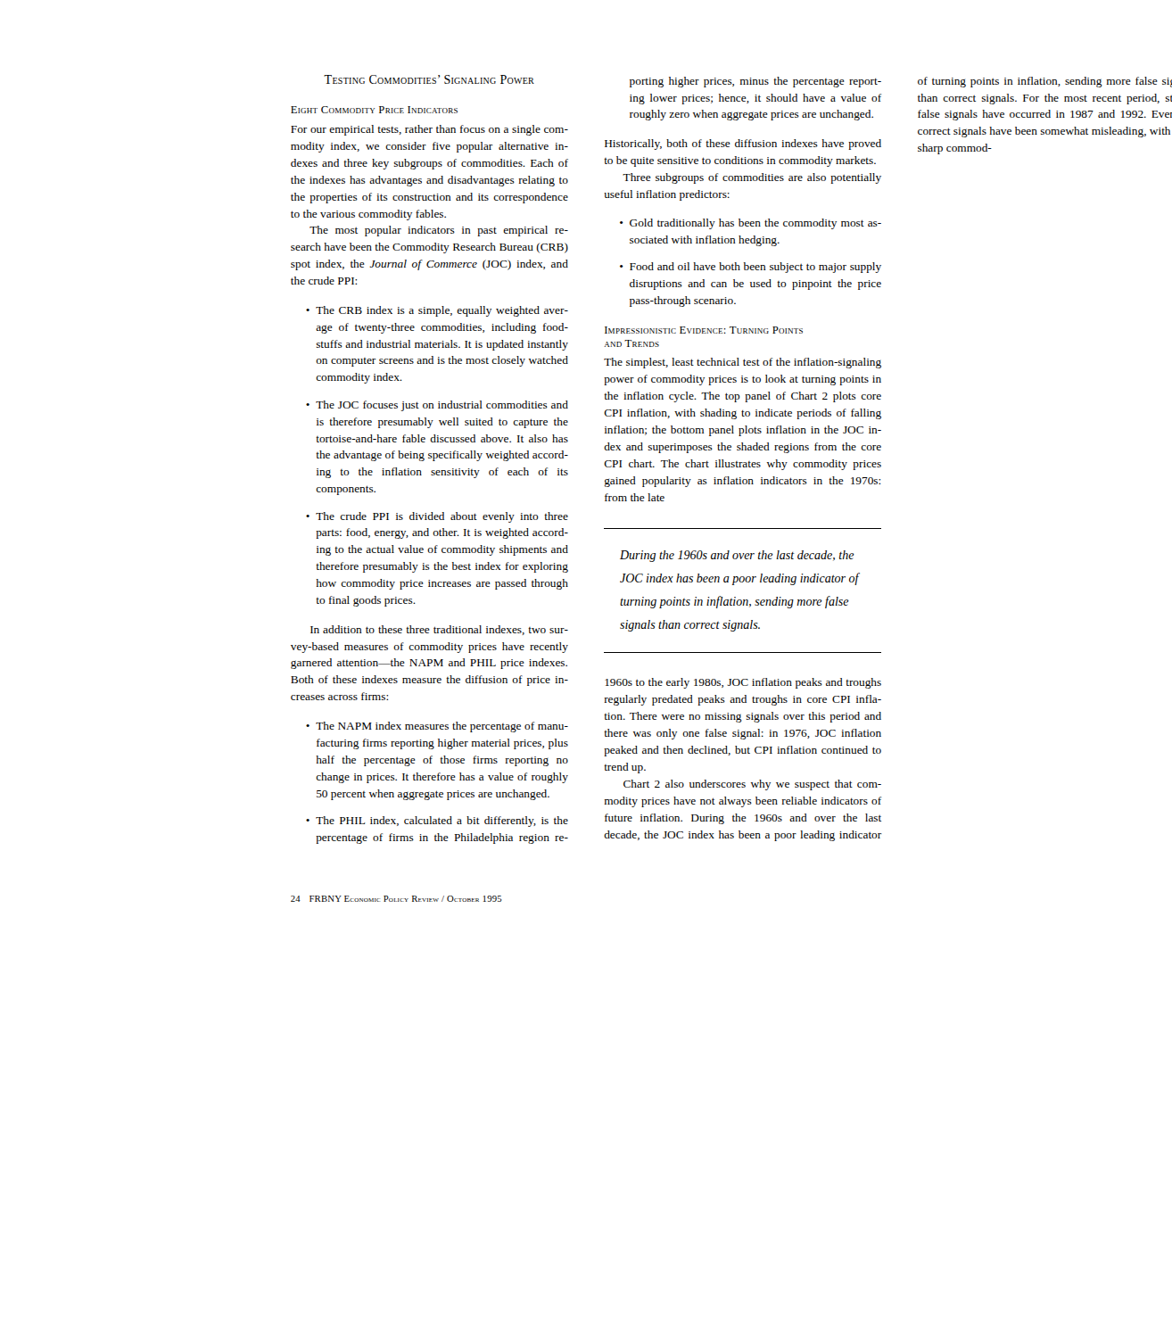Testing Commodities’ Signaling Power
Eight Commodity Price Indicators
For our empirical tests, rather than focus on a single commodity index, we consider five popular alternative indexes and three key subgroups of commodities. Each of the indexes has advantages and disadvantages relating to the properties of its construction and its correspondence to the various commodity fables.
The most popular indicators in past empirical research have been the Commodity Research Bureau (CRB) spot index, the Journal of Commerce (JOC) index, and the crude PPI:
The CRB index is a simple, equally weighted average of twenty-three commodities, including foodstuffs and industrial materials. It is updated instantly on computer screens and is the most closely watched commodity index.
The JOC focuses just on industrial commodities and is therefore presumably well suited to capture the tortoise-and-hare fable discussed above. It also has the advantage of being specifically weighted according to the inflation sensitivity of each of its components.
The crude PPI is divided about evenly into three parts: food, energy, and other. It is weighted according to the actual value of commodity shipments and therefore presumably is the best index for exploring how commodity price increases are passed through to final goods prices.
In addition to these three traditional indexes, two survey-based measures of commodity prices have recently garnered attention—the NAPM and PHIL price indexes. Both of these indexes measure the diffusion of price increases across firms:
The NAPM index measures the percentage of manufacturing firms reporting higher material prices, plus half the percentage of those firms reporting no change in prices. It therefore has a value of roughly 50 percent when aggregate prices are unchanged.
The PHIL index, calculated a bit differently, is the percentage of firms in the Philadelphia region reporting higher prices, minus the percentage reporting lower prices; hence, it should have a value of roughly zero when aggregate prices are unchanged.
Historically, both of these diffusion indexes have proved to be quite sensitive to conditions in commodity markets.
Three subgroups of commodities are also potentially useful inflation predictors:
Gold traditionally has been the commodity most associated with inflation hedging.
Food and oil have both been subject to major supply disruptions and can be used to pinpoint the price pass-through scenario.
Impressionistic Evidence: Turning Points
and Trends
The simplest, least technical test of the inflation-signaling power of commodity prices is to look at turning points in the inflation cycle. The top panel of Chart 2 plots core CPI inflation, with shading to indicate periods of falling inflation; the bottom panel plots inflation in the JOC index and superimposes the shaded regions from the core CPI chart. The chart illustrates why commodity prices gained popularity as inflation indicators in the 1970s: from the late
During the 1960s and over the last decade, the
JOC index has been a poor leading indicator of
turning points in inflation, sending more false
signals than correct signals.
1960s to the early 1980s, JOC inflation peaks and troughs regularly predated peaks and troughs in core CPI inflation. There were no missing signals over this period and there was only one false signal: in 1976, JOC inflation peaked and then declined, but CPI inflation continued to trend up.
Chart 2 also underscores why we suspect that commodity prices have not always been reliable indicators of future inflation. During the 1960s and over the last decade, the JOC index has been a poor leading indicator of turning points in inflation, sending more false signals than correct signals. For the most recent period, strong false signals have occurred in 1987 and 1992. Even the correct signals have been somewhat misleading, with very sharp commod-
24 FRBNY Economic Policy Review / October 1995